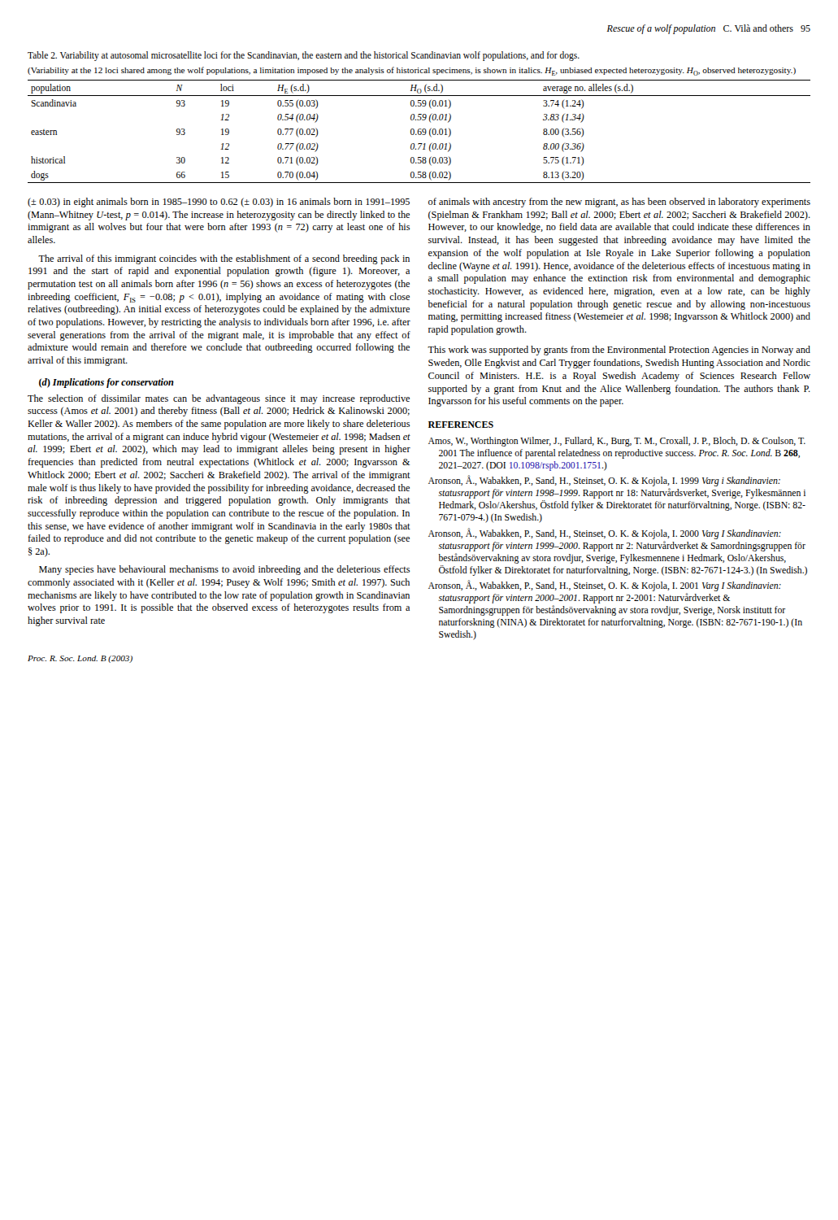Rescue of a wolf population C. Vilà and others 95
Table 2. Variability at autosomal microsatellite loci for the Scandinavian, the eastern and the historical Scandinavian wolf populations, and for dogs.
(Variability at the 12 loci shared among the wolf populations, a limitation imposed by the analysis of historical specimens, is shown in italics. HE, unbiased expected heterozygosity. HO, observed heterozygosity.)
| population | N | loci | H E (s.d.) | H O (s.d.) | average no. alleles (s.d.) |
| --- | --- | --- | --- | --- | --- |
| Scandinavia | 93 | 19 | 0.55 (0.03) | 0.59 (0.01) | 3.74 (1.24) |
| | | 12 | 0.54 (0.04) | 0.59 (0.01) | 3.83 (1.34) |
| eastern | 93 | 19 | 0.77 (0.02) | 0.69 (0.01) | 8.00 (3.56) |
| | | 12 | 0.77 (0.02) | 0.71 (0.01) | 8.00 (3.36) |
| historical | 30 | 12 | 0.71 (0.02) | 0.58 (0.03) | 5.75 (1.71) |
| dogs | 66 | 15 | 0.70 (0.04) | 0.58 (0.02) | 8.13 (3.20) |
(± 0.03) in eight animals born in 1985–1990 to 0.62 (± 0.03) in 16 animals born in 1991–1995 (Mann–Whitney U-test, p = 0.014). The increase in heterozygosity can be directly linked to the immigrant as all wolves but four that were born after 1993 (n = 72) carry at least one of his alleles.
The arrival of this immigrant coincides with the establishment of a second breeding pack in 1991 and the start of rapid and exponential population growth (figure 1). Moreover, a permutation test on all animals born after 1996 (n = 56) shows an excess of heterozygotes (the inbreeding coefficient, FIS = −0.08; p < 0.01), implying an avoidance of mating with close relatives (outbreeding). An initial excess of heterozygotes could be explained by the admixture of two populations. However, by restricting the analysis to individuals born after 1996, i.e. after several generations from the arrival of the migrant male, it is improbable that any effect of admixture would remain and therefore we conclude that outbreeding occurred following the arrival of this immigrant.
(d) Implications for conservation
The selection of dissimilar mates can be advantageous since it may increase reproductive success (Amos et al. 2001) and thereby fitness (Ball et al. 2000; Hedrick & Kalinowski 2000; Keller & Waller 2002). As members of the same population are more likely to share deleterious mutations, the arrival of a migrant can induce hybrid vigour (Westemeier et al. 1998; Madsen et al. 1999; Ebert et al. 2002), which may lead to immigrant alleles being present in higher frequencies than predicted from neutral expectations (Whitlock et al. 2000; Ingvarsson & Whitlock 2000; Ebert et al. 2002; Saccheri & Brakefield 2002). The arrival of the immigrant male wolf is thus likely to have provided the possibility for inbreeding avoidance, decreased the risk of inbreeding depression and triggered population growth. Only immigrants that successfully reproduce within the population can contribute to the rescue of the population. In this sense, we have evidence of another immigrant wolf in Scandinavia in the early 1980s that failed to reproduce and did not contribute to the genetic makeup of the current population (see § 2a).
Many species have behavioural mechanisms to avoid inbreeding and the deleterious effects commonly associated with it (Keller et al. 1994; Pusey & Wolf 1996; Smith et al. 1997). Such mechanisms are likely to have contributed to the low rate of population growth in Scandinavian wolves prior to 1991. It is possible that the observed excess of heterozygotes results from a higher survival rate
of animals with ancestry from the new migrant, as has been observed in laboratory experiments (Spielman & Frankham 1992; Ball et al. 2000; Ebert et al. 2002; Saccheri & Brakefield 2002). However, to our knowledge, no field data are available that could indicate these differences in survival. Instead, it has been suggested that inbreeding avoidance may have limited the expansion of the wolf population at Isle Royale in Lake Superior following a population decline (Wayne et al. 1991). Hence, avoidance of the deleterious effects of incestuous mating in a small population may enhance the extinction risk from environmental and demographic stochasticity. However, as evidenced here, migration, even at a low rate, can be highly beneficial for a natural population through genetic rescue and by allowing non-incestuous mating, permitting increased fitness (Westemeier et al. 1998; Ingvarsson & Whitlock 2000) and rapid population growth.
This work was supported by grants from the Environmental Protection Agencies in Norway and Sweden, Olle Engkvist and Carl Trygger foundations, Swedish Hunting Association and Nordic Council of Ministers. H.E. is a Royal Swedish Academy of Sciences Research Fellow supported by a grant from Knut and the Alice Wallenberg foundation. The authors thank P. Ingvarsson for his useful comments on the paper.
REFERENCES
Amos, W., Worthington Wilmer, J., Fullard, K., Burg, T. M., Croxall, J. P., Bloch, D. & Coulson, T. 2001 The influence of parental relatedness on reproductive success. Proc. R. Soc. Lond. B 268, 2021–2027. (DOI 10.1098/rspb.2001.1751.)
Aronson, Å., Wabakken, P., Sand, H., Steinset, O. K. & Kojola, I. 1999 Varg i Skandinavien: statusrapport för vintern 1998–1999. Rapport nr 18: Naturvårdsverket, Sverige, Fylkesmännen i Hedmark, Oslo/Akershus, Östfold fylker & Direktoratet för naturförvaltning, Norge. (ISBN: 82-7671-079-4.) (In Swedish.)
Aronson, Å., Wabakken, P., Sand, H., Steinset, O. K. & Kojola, I. 2000 Varg I Skandinavien: statusrapport för vintern 1999–2000. Rapport nr 2: Naturvårdverket & Samordningsgruppen för beståndsövervakning av stora rovdjur, Sverige, Fylkesmennene i Hedmark, Oslo/Akershus, Östfold fylker & Direktoratet for naturforvaltning, Norge. (ISBN: 82-7671-124-3.) (In Swedish.)
Aronson, Å., Wabakken, P., Sand, H., Steinset, O. K. & Kojola, I. 2001 Varg I Skandinavien: statusrapport för vintern 2000–2001. Rapport nr 2-2001: Naturvårdverket & Samordningsgruppen för beståndsövervakning av stora rovdjur, Sverige, Norsk institutt for naturforskning (NINA) & Direktoratet for naturforvaltning, Norge. (ISBN: 82-7671-190-1.) (In Swedish.)
Proc. R. Soc. Lond. B (2003)